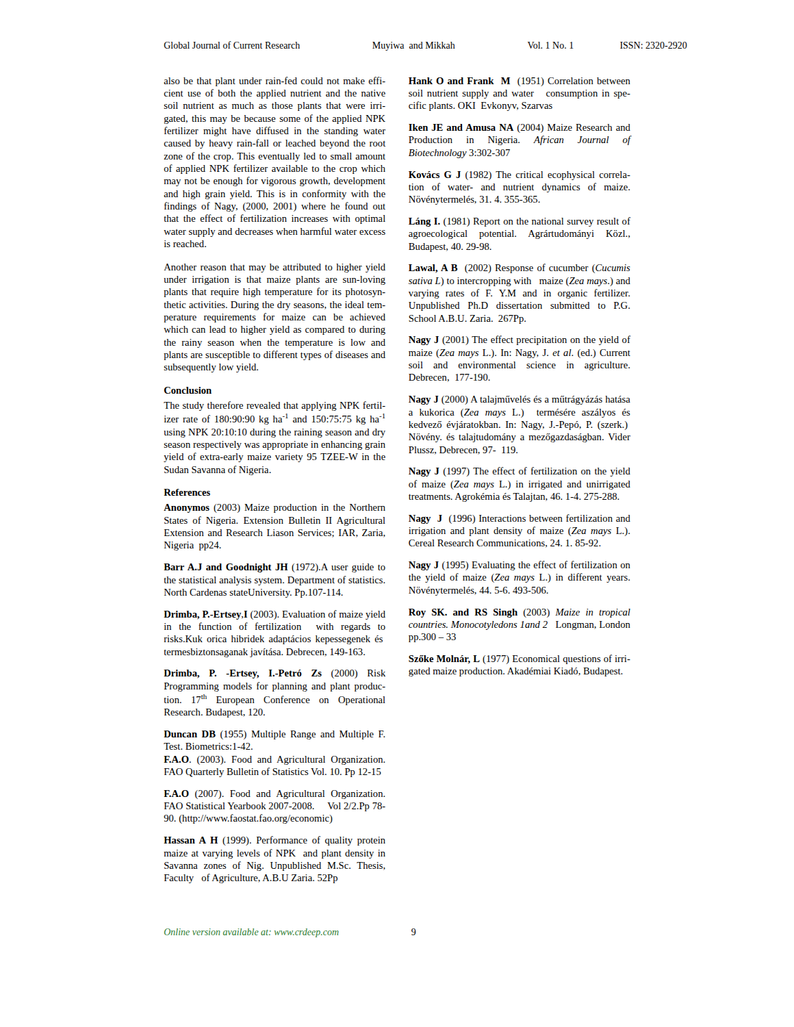Global Journal of Current Research Muyiwa and Mikkah Vol. 1 No. 1 ISSN: 2320-2920
also be that plant under rain-fed could not make efficient use of both the applied nutrient and the native soil nutrient as much as those plants that were irrigated, this may be because some of the applied NPK fertilizer might have diffused in the standing water caused by heavy rain-fall or leached beyond the root zone of the crop. This eventually led to small amount of applied NPK fertilizer available to the crop which may not be enough for vigorous growth, development and high grain yield. This is in conformity with the findings of Nagy, (2000, 2001) where he found out that the effect of fertilization increases with optimal water supply and decreases when harmful water excess is reached.
Another reason that may be attributed to higher yield under irrigation is that maize plants are sun-loving plants that require high temperature for its photosynthetic activities. During the dry seasons, the ideal temperature requirements for maize can be achieved which can lead to higher yield as compared to during the rainy season when the temperature is low and plants are susceptible to different types of diseases and subsequently low yield.
Conclusion
The study therefore revealed that applying NPK fertilizer rate of 180:90:90 kg ha-1 and 150:75:75 kg ha-1 using NPK 20:10:10 during the raining season and dry season respectively was appropriate in enhancing grain yield of extra-early maize variety 95 TZEE-W in the Sudan Savanna of Nigeria.
References
Anonymos (2003) Maize production in the Northern States of Nigeria. Extension Bulletin II Agricultural Extension and Research Liason Services; IAR, Zaria, Nigeria pp24.
Barr A.J and Goodnight JH (1972).A user guide to the statistical analysis system. Department of statistics. North Cardenas stateUniversity. Pp.107-114.
Drimba, P.-Ertsey,I (2003). Evaluation of maize yield in the function of fertilization with regards to risks.Kuk orica hibridek adaptácios kepessegenek és termesbiztonsaganak javítása. Debrecen, 149-163.
Drimba, P. -Ertsey, I.-Petró Zs (2000) Risk Programming models for planning and plant production. 17th European Conference on Operational Research. Budapest, 120.
Duncan DB (1955) Multiple Range and Multiple F. Test. Biometrics:1-42.
F.A.O. (2003). Food and Agricultural Organization. FAO Quarterly Bulletin of Statistics Vol. 10. Pp 12-15
F.A.O (2007). Food and Agricultural Organization. FAO Statistical Yearbook 2007-2008. Vol 2/2.Pp 78-90. (http://www.faostat.fao.org/economic)
Hassan A H (1999). Performance of quality protein maize at varying levels of NPK and plant density in Savanna zones of Nig. Unpublished M.Sc. Thesis, Faculty of Agriculture, A.B.U Zaria. 52Pp
Hank O and Frank M (1951) Correlation between soil nutrient supply and water consumption in specific plants. OKI Evkonyv, Szarvas
Iken JE and Amusa NA (2004) Maize Research and Production in Nigeria. African Journal of Biotechnology 3:302-307
Kovács G J (1982) The critical ecophysical correlation of water- and nutrient dynamics of maize. Növénytermelés, 31. 4. 355-365.
Láng I. (1981) Report on the national survey result of agroecological potential. Agrártudományi Közl., Budapest, 40. 29-98.
Lawal, A B (2002) Response of cucumber (Cucumis sativa L) to intercropping with maize (Zea mays.) and varying rates of F. Y.M and in organic fertilizer. Unpublished Ph.D dissertation submitted to P.G. School A.B.U. Zaria. 267Pp.
Nagy J (2001) The effect precipitation on the yield of maize (Zea mays L.). In: Nagy, J. et al. (ed.) Current soil and environmental science in agriculture. Debrecen, 177-190.
Nagy J (2000) A talajművelés és a műtrágyázás hatása a kukorica (Zea mays L.) termésére aszályos és kedvező évjáratokban. In: Nagy, J.-Pepó, P. (szerk.) Növény. és talajtudomány a mezőgazdaságban. Vider Plussz, Debrecen, 97- 119.
Nagy J (1997) The effect of fertilization on the yield of maize (Zea mays L.) in irrigated and unirrigated treatments. Agrokémia és Talajtan, 46. 1-4. 275-288.
Nagy J (1996) Interactions between fertilization and irrigation and plant density of maize (Zea mays L.). Cereal Research Communications, 24. 1. 85-92.
Nagy J (1995) Evaluating the effect of fertilization on the yield of maize (Zea mays L.) in different years. Növénytermelés, 44. 5-6. 493-506.
Roy SK. and RS Singh (2003) Maize in tropical countries. Monocotyledons 1and 2 Longman, London pp.300 – 33
Szőke Molnár, L (1977) Economical questions of irrigated maize production. Akadémiai Kiadó, Budapest.
Online version available at: www.crdeep.com 9